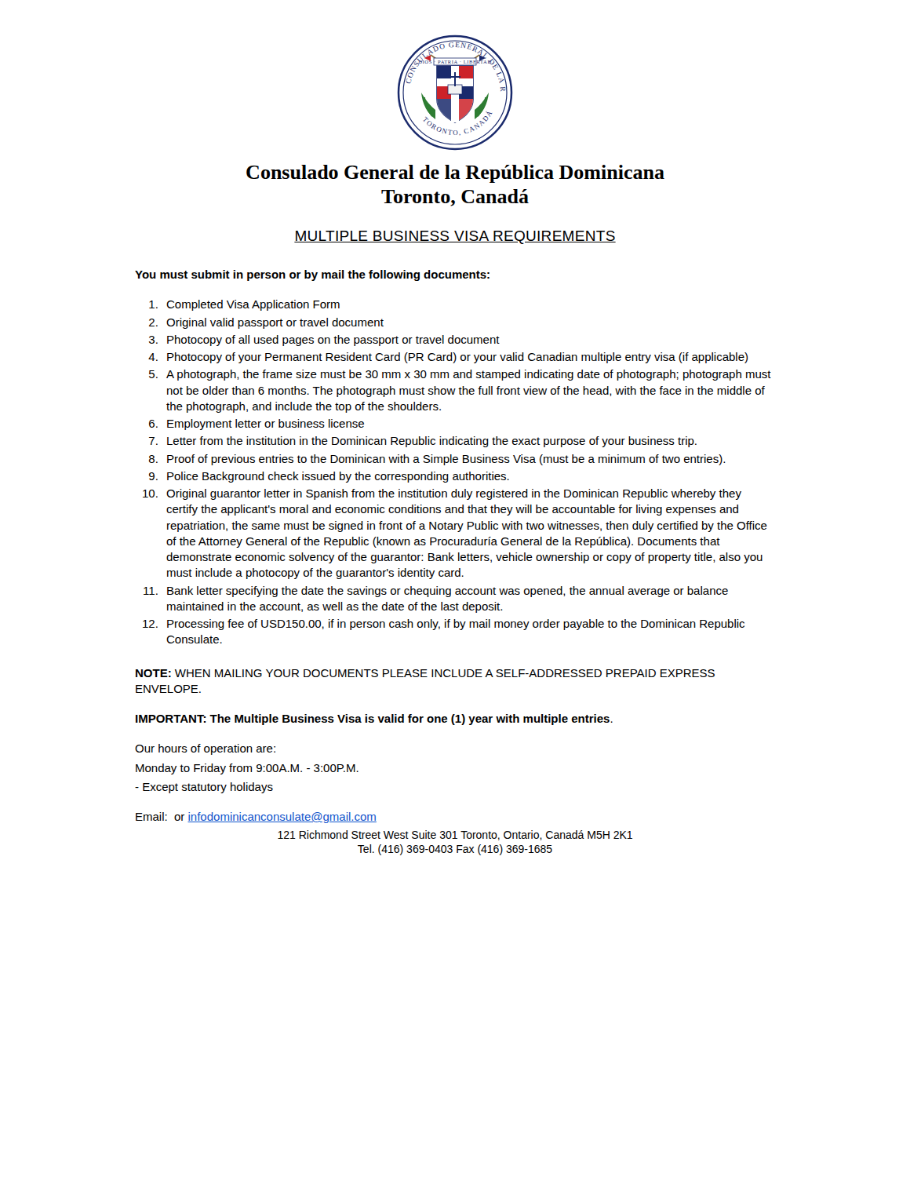CONSULADO GENERAL DE LA REPÚBLICA DOMINICANA TORONTO, CANADÁ DIOS · PATRIA · LIBERTAD
Consulado General de la República Dominicana
Toronto, Canadá
MULTIPLE BUSINESS VISA REQUIREMENTS
You must submit in person or by mail the following documents:
Completed Visa Application Form
Original valid passport or travel document
Photocopy of all used pages on the passport or travel document
Photocopy of your Permanent Resident Card (PR Card) or your valid Canadian multiple entry visa (if applicable)
A photograph, the frame size must be 30 mm x 30 mm and stamped indicating date of photograph; photograph must not be older than 6 months. The photograph must show the full front view of the head, with the face in the middle of the photograph, and include the top of the shoulders.
Employment letter or business license
Letter from the institution in the Dominican Republic indicating the exact purpose of your business trip.
Proof of previous entries to the Dominican with a Simple Business Visa (must be a minimum of two entries).
Police Background check issued by the corresponding authorities.
Original guarantor letter in Spanish from the institution duly registered in the Dominican Republic whereby they certify the applicant's moral and economic conditions and that they will be accountable for living expenses and repatriation, the same must be signed in front of a Notary Public with two witnesses, then duly certified by the Office of the Attorney General of the Republic (known as Procuraduría General de la República). Documents that demonstrate economic solvency of the guarantor: Bank letters, vehicle ownership or copy of property title, also you must include a photocopy of the guarantor's identity card.
Bank letter specifying the date the savings or chequing account was opened, the annual average or balance maintained in the account, as well as the date of the last deposit.
Processing fee of USD150.00, if in person cash only, if by mail money order payable to the Dominican Republic Consulate.
NOTE: WHEN MAILING YOUR DOCUMENTS PLEASE INCLUDE A SELF-ADDRESSED PREPAID EXPRESS ENVELOPE.
IMPORTANT: The Multiple Business Visa is valid for one (1) year with multiple entries.
Our hours of operation are:
Monday to Friday from 9:00A.M. - 3:00P.M.
- Except statutory holidays
Email: or infodominicanconsulate@gmail.com
121 Richmond Street West Suite 301 Toronto, Ontario, Canadá M5H 2K1
Tel. (416) 369-0403 Fax (416) 369-1685